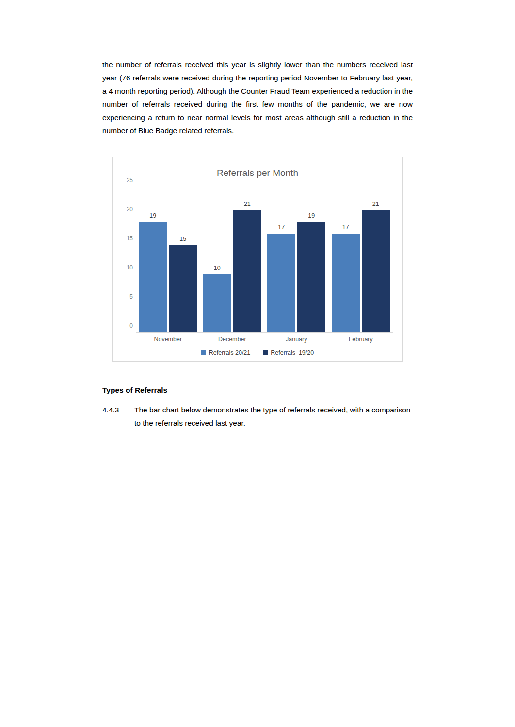the number of referrals received this year is slightly lower than the numbers received last year (76 referrals were received during the reporting period November to February last year, a 4 month reporting period). Although the Counter Fraud Team experienced a reduction in the number of referrals received during the first few months of the pandemic, we are now experiencing a return to near normal levels for most areas although still a reduction in the number of Blue Badge related referrals.
Referrals per Month
25
20
15
10
5
0
19
15
10
21
17
19
17
21
November
December
January
February
Referrals 20/21
Referrals 19/20
Types of Referrals
4.4.3
The bar chart below demonstrates the type of referrals received, with a comparison to the referrals received last year.